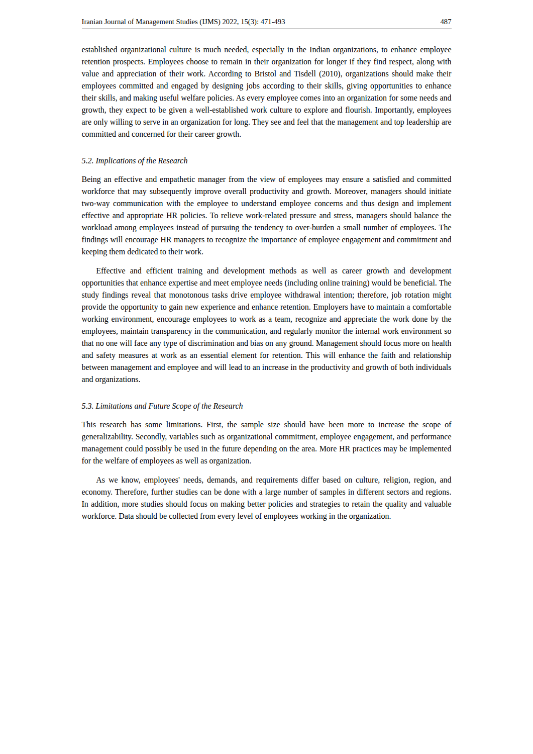Iranian Journal of Management Studies (IJMS) 2022, 15(3): 471-493 487
established organizational culture is much needed, especially in the Indian organizations, to enhance employee retention prospects. Employees choose to remain in their organization for longer if they find respect, along with value and appreciation of their work. According to Bristol and Tisdell (2010), organizations should make their employees committed and engaged by designing jobs according to their skills, giving opportunities to enhance their skills, and making useful welfare policies. As every employee comes into an organization for some needs and growth, they expect to be given a well-established work culture to explore and flourish. Importantly, employees are only willing to serve in an organization for long. They see and feel that the management and top leadership are committed and concerned for their career growth.
5.2. Implications of the Research
Being an effective and empathetic manager from the view of employees may ensure a satisfied and committed workforce that may subsequently improve overall productivity and growth. Moreover, managers should initiate two-way communication with the employee to understand employee concerns and thus design and implement effective and appropriate HR policies. To relieve work-related pressure and stress, managers should balance the workload among employees instead of pursuing the tendency to over-burden a small number of employees. The findings will encourage HR managers to recognize the importance of employee engagement and commitment and keeping them dedicated to their work.
Effective and efficient training and development methods as well as career growth and development opportunities that enhance expertise and meet employee needs (including online training) would be beneficial. The study findings reveal that monotonous tasks drive employee withdrawal intention; therefore, job rotation might provide the opportunity to gain new experience and enhance retention. Employers have to maintain a comfortable working environment, encourage employees to work as a team, recognize and appreciate the work done by the employees, maintain transparency in the communication, and regularly monitor the internal work environment so that no one will face any type of discrimination and bias on any ground. Management should focus more on health and safety measures at work as an essential element for retention. This will enhance the faith and relationship between management and employee and will lead to an increase in the productivity and growth of both individuals and organizations.
5.3. Limitations and Future Scope of the Research
This research has some limitations. First, the sample size should have been more to increase the scope of generalizability. Secondly, variables such as organizational commitment, employee engagement, and performance management could possibly be used in the future depending on the area. More HR practices may be implemented for the welfare of employees as well as organization.
As we know, employees' needs, demands, and requirements differ based on culture, religion, region, and economy. Therefore, further studies can be done with a large number of samples in different sectors and regions. In addition, more studies should focus on making better policies and strategies to retain the quality and valuable workforce. Data should be collected from every level of employees working in the organization.